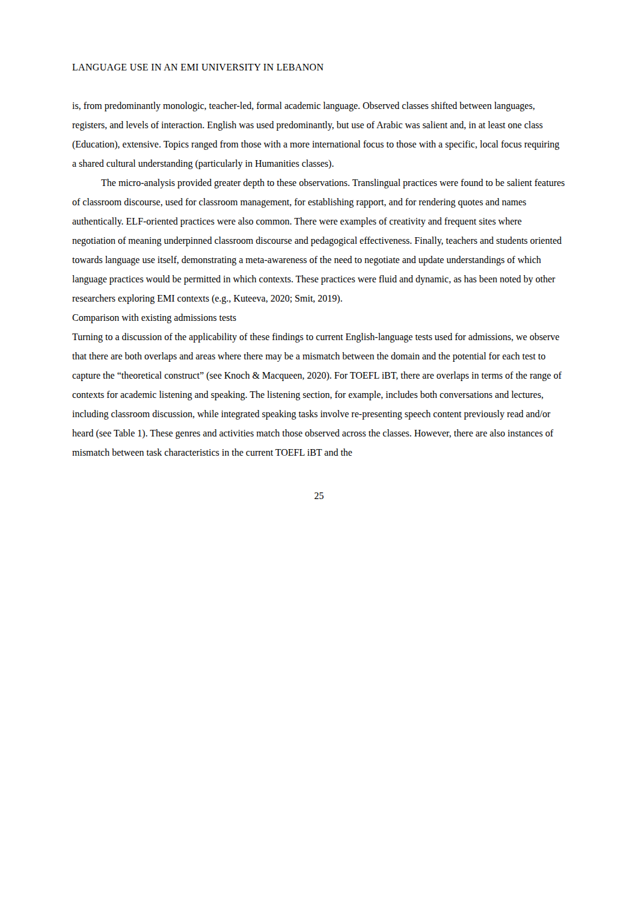LANGUAGE USE IN AN EMI UNIVERSITY IN LEBANON
is, from predominantly monologic, teacher-led, formal academic language. Observed classes shifted between languages, registers, and levels of interaction. English was used predominantly, but use of Arabic was salient and, in at least one class (Education), extensive. Topics ranged from those with a more international focus to those with a specific, local focus requiring a shared cultural understanding (particularly in Humanities classes).
The micro-analysis provided greater depth to these observations. Translingual practices were found to be salient features of classroom discourse, used for classroom management, for establishing rapport, and for rendering quotes and names authentically. ELF-oriented practices were also common. There were examples of creativity and frequent sites where negotiation of meaning underpinned classroom discourse and pedagogical effectiveness. Finally, teachers and students oriented towards language use itself, demonstrating a meta-awareness of the need to negotiate and update understandings of which language practices would be permitted in which contexts. These practices were fluid and dynamic, as has been noted by other researchers exploring EMI contexts (e.g., Kuteeva, 2020; Smit, 2019).
Comparison with existing admissions tests
Turning to a discussion of the applicability of these findings to current English-language tests used for admissions, we observe that there are both overlaps and areas where there may be a mismatch between the domain and the potential for each test to capture the “theoretical construct” (see Knoch & Macqueen, 2020). For TOEFL iBT, there are overlaps in terms of the range of contexts for academic listening and speaking. The listening section, for example, includes both conversations and lectures, including classroom discussion, while integrated speaking tasks involve re-presenting speech content previously read and/or heard (see Table 1). These genres and activities match those observed across the classes. However, there are also instances of mismatch between task characteristics in the current TOEFL iBT and the
25